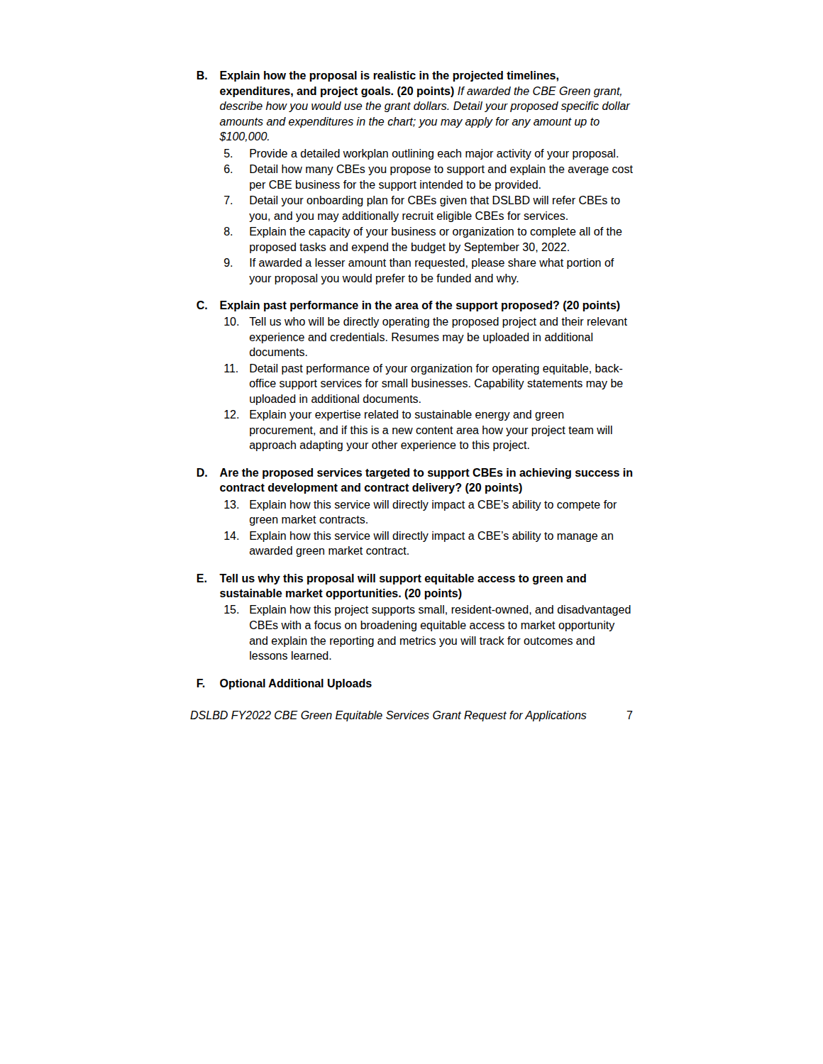B.
Explain how the proposal is realistic in the projected timelines, expenditures, and project goals. (20 points) If awarded the CBE Green grant, describe how you would use the grant dollars. Detail your proposed specific dollar amounts and expenditures in the chart; you may apply for any amount up to $100,000.
5. Provide a detailed workplan outlining each major activity of your proposal.
6. Detail how many CBEs you propose to support and explain the average cost per CBE business for the support intended to be provided.
7. Detail your onboarding plan for CBEs given that DSLBD will refer CBEs to you, and you may additionally recruit eligible CBEs for services.
8. Explain the capacity of your business or organization to complete all of the proposed tasks and expend the budget by September 30, 2022.
9. If awarded a lesser amount than requested, please share what portion of your proposal you would prefer to be funded and why.
C.
Explain past performance in the area of the support proposed? (20 points)
10. Tell us who will be directly operating the proposed project and their relevant experience and credentials. Resumes may be uploaded in additional documents.
11. Detail past performance of your organization for operating equitable, back-office support services for small businesses. Capability statements may be uploaded in additional documents.
12. Explain your expertise related to sustainable energy and green procurement, and if this is a new content area how your project team will approach adapting your other experience to this project.
D.
Are the proposed services targeted to support CBEs in achieving success in contract development and contract delivery? (20 points)
13. Explain how this service will directly impact a CBE’s ability to compete for green market contracts.
14. Explain how this service will directly impact a CBE’s ability to manage an awarded green market contract.
E.
Tell us why this proposal will support equitable access to green and sustainable market opportunities. (20 points)
15. Explain how this project supports small, resident-owned, and disadvantaged CBEs with a focus on broadening equitable access to market opportunity and explain the reporting and metrics you will track for outcomes and lessons learned.
F.
Optional Additional Uploads
DSLBD FY2022 CBE Green Equitable Services Grant Request for Applications 7